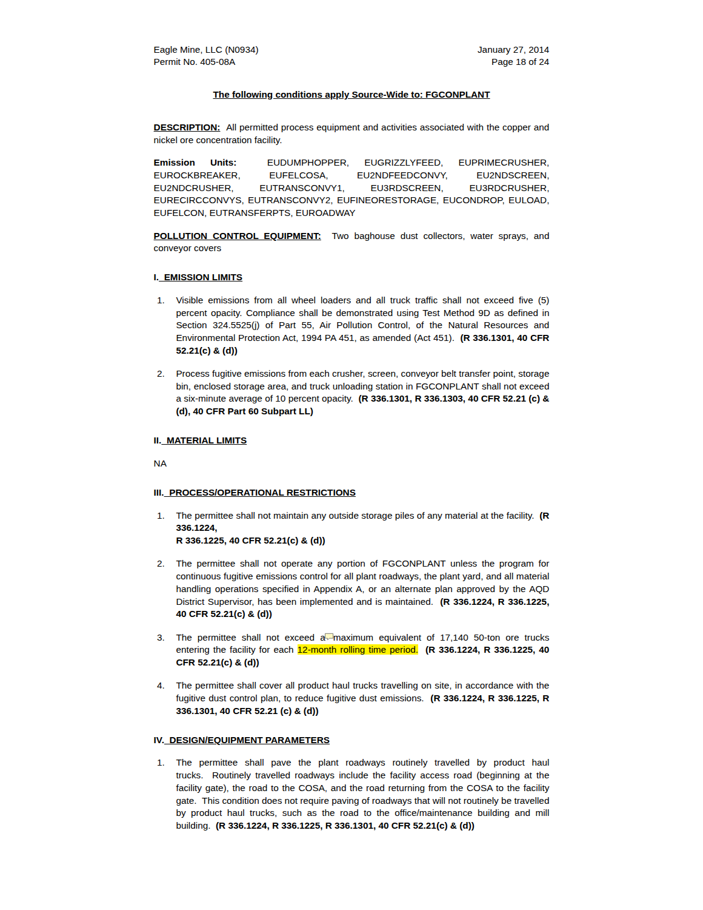Eagle Mine, LLC (N0934)
Permit No. 405-08A
January 27, 2014
Page 18 of 24
The following conditions apply Source-Wide to: FGCONPLANT
DESCRIPTION: All permitted process equipment and activities associated with the copper and nickel ore concentration facility.
Emission Units: EUDUMPHOPPER, EUGRIZZLYFEED, EUPRIMECRUSHER, EUROCKBREAKER, EUFELCOSA, EU2NDFEEDCONVY, EU2NDSCREEN, EU2NDCRUSHER, EUTRANSCONVY1, EU3RDSCREEN, EU3RDCRUSHER, EURECIRCCONVYS, EUTRANSCONVY2, EUFINEORESTORAGE, EUCONDROP, EULOAD, EUFELCON, EUTRANSFERPTS, EUROADWAY
POLLUTION CONTROL EQUIPMENT: Two baghouse dust collectors, water sprays, and conveyor covers
I. EMISSION LIMITS
Visible emissions from all wheel loaders and all truck traffic shall not exceed five (5) percent opacity. Compliance shall be demonstrated using Test Method 9D as defined in Section 324.5525(j) of Part 55, Air Pollution Control, of the Natural Resources and Environmental Protection Act, 1994 PA 451, as amended (Act 451). (R 336.1301, 40 CFR 52.21(c) & (d))
Process fugitive emissions from each crusher, screen, conveyor belt transfer point, storage bin, enclosed storage area, and truck unloading station in FGCONPLANT shall not exceed a six-minute average of 10 percent opacity. (R 336.1301, R 336.1303, 40 CFR 52.21 (c) & (d), 40 CFR Part 60 Subpart LL)
II. MATERIAL LIMITS
NA
III. PROCESS/OPERATIONAL RESTRICTIONS
The permittee shall not maintain any outside storage piles of any material at the facility. (R 336.1224,
R 336.1225, 40 CFR 52.21(c) & (d))
The permittee shall not operate any portion of FGCONPLANT unless the program for continuous fugitive emissions control for all plant roadways, the plant yard, and all material handling operations specified in Appendix A, or an alternate plan approved by the AQD District Supervisor, has been implemented and is maintained. (R 336.1224, R 336.1225, 40 CFR 52.21(c) & (d))
The permittee shall not exceed a maximum equivalent of 17,140 50-ton ore trucks entering the facility for each 12-month rolling time period. (R 336.1224, R 336.1225, 40 CFR 52.21(c) & (d))
The permittee shall cover all product haul trucks travelling on site, in accordance with the fugitive dust control plan, to reduce fugitive dust emissions. (R 336.1224, R 336.1225, R 336.1301, 40 CFR 52.21 (c) & (d))
IV. DESIGN/EQUIPMENT PARAMETERS
The permittee shall pave the plant roadways routinely travelled by product haul trucks. Routinely travelled roadways include the facility access road (beginning at the facility gate), the road to the COSA, and the road returning from the COSA to the facility gate. This condition does not require paving of roadways that will not routinely be travelled by product haul trucks, such as the road to the office/maintenance building and mill building. (R 336.1224, R 336.1225, R 336.1301, 40 CFR 52.21(c) & (d))